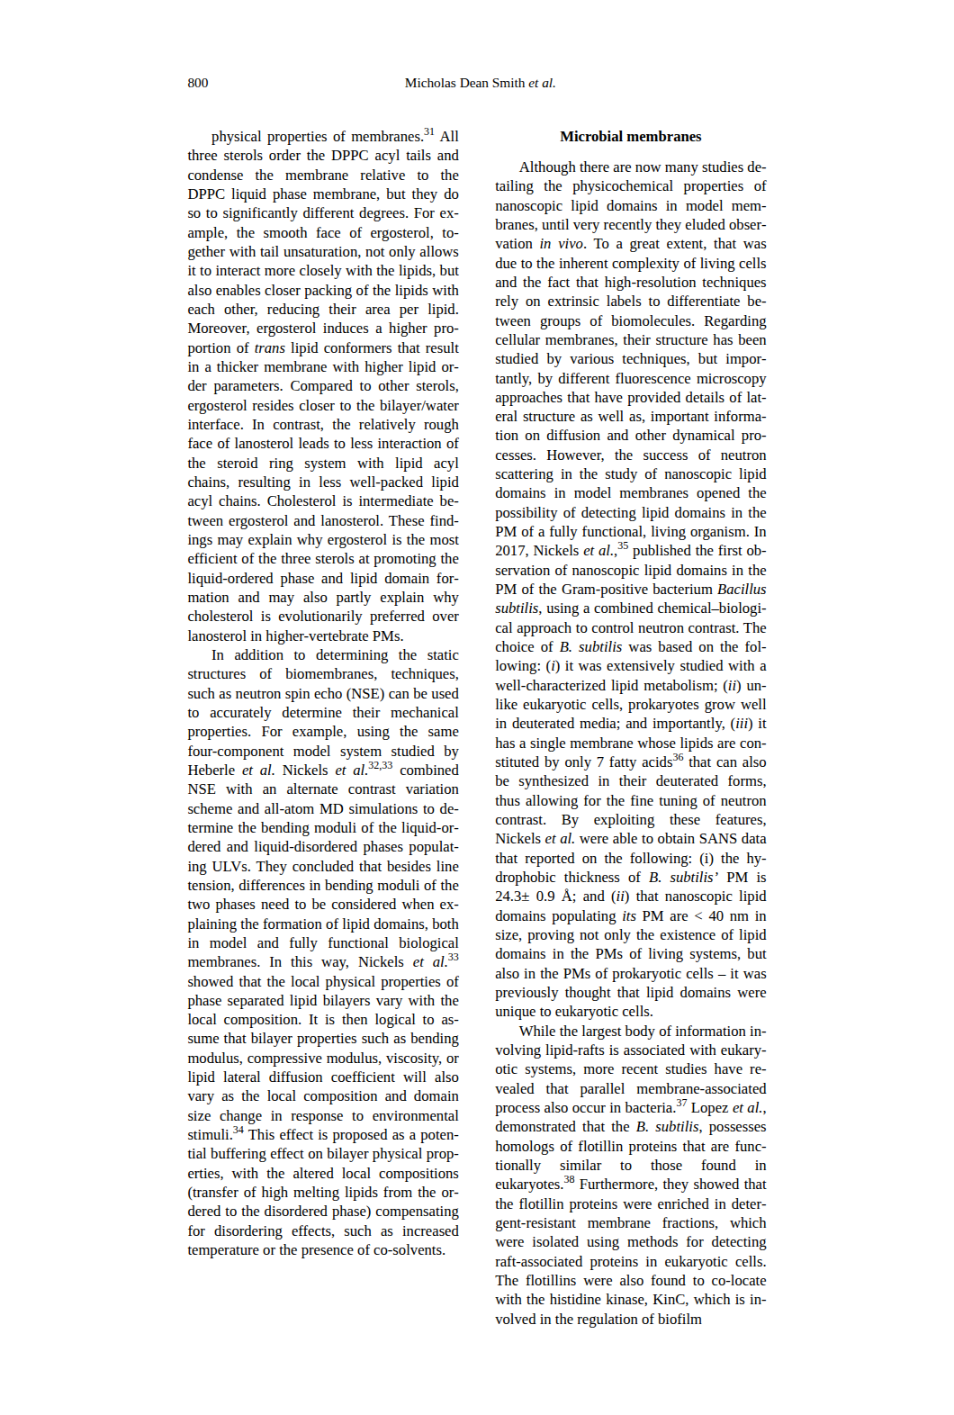800 Micholas Dean Smith et al.
physical properties of membranes.31 All three sterols order the DPPC acyl tails and condense the membrane relative to the DPPC liquid phase membrane, but they do so to significantly different degrees. For example, the smooth face of ergosterol, together with tail unsaturation, not only allows it to interact more closely with the lipids, but also enables closer packing of the lipids with each other, reducing their area per lipid. Moreover, ergosterol induces a higher proportion of trans lipid conformers that result in a thicker membrane with higher lipid order parameters. Compared to other sterols, ergosterol resides closer to the bilayer/water interface. In contrast, the relatively rough face of lanosterol leads to less interaction of the steroid ring system with lipid acyl chains, resulting in less well-packed lipid acyl chains. Cholesterol is intermediate between ergosterol and lanosterol. These findings may explain why ergosterol is the most efficient of the three sterols at promoting the liquid-ordered phase and lipid domain formation and may also partly explain why cholesterol is evolutionarily preferred over lanosterol in higher-vertebrate PMs.
In addition to determining the static structures of biomembranes, techniques, such as neutron spin echo (NSE) can be used to accurately determine their mechanical properties. For example, using the same four-component model system studied by Heberle et al. Nickels et al.32,33 combined NSE with an alternate contrast variation scheme and all-atom MD simulations to determine the bending moduli of the liquid-ordered and liquid-disordered phases populating ULVs. They concluded that besides line tension, differences in bending moduli of the two phases need to be considered when explaining the formation of lipid domains, both in model and fully functional biological membranes. In this way, Nickels et al.33 showed that the local physical properties of phase separated lipid bilayers vary with the local composition. It is then logical to assume that bilayer properties such as bending modulus, compressive modulus, viscosity, or lipid lateral diffusion coefficient will also vary as the local composition and domain size change in response to environmental stimuli.34 This effect is proposed as a potential buffering effect on bilayer physical properties, with the altered local compositions (transfer of high melting lipids from the ordered to the disordered phase) compensating for disordering effects, such as increased temperature or the presence of co-solvents.
Microbial membranes
Although there are now many studies detailing the physicochemical properties of nanoscopic lipid domains in model membranes, until very recently they eluded observation in vivo. To a great extent, that was due to the inherent complexity of living cells and the fact that high-resolution techniques rely on extrinsic labels to differentiate between groups of biomolecules. Regarding cellular membranes, their structure has been studied by various techniques, but importantly, by different fluorescence microscopy approaches that have provided details of lateral structure as well as, important information on diffusion and other dynamical processes. However, the success of neutron scattering in the study of nanoscopic lipid domains in model membranes opened the possibility of detecting lipid domains in the PM of a fully functional, living organism. In 2017, Nickels et al.,35 published the first observation of nanoscopic lipid domains in the PM of the Gram-positive bacterium Bacillus subtilis, using a combined chemical–biological approach to control neutron contrast. The choice of B. subtilis was based on the following: (i) it was extensively studied with a well-characterized lipid metabolism; (ii) unlike eukaryotic cells, prokaryotes grow well in deuterated media; and importantly, (iii) it has a single membrane whose lipids are constituted by only 7 fatty acids36 that can also be synthesized in their deuterated forms, thus allowing for the fine tuning of neutron contrast. By exploiting these features, Nickels et al. were able to obtain SANS data that reported on the following: (i) the hydrophobic thickness of B. subtilis’ PM is 24.3± 0.9 Å; and (ii) that nanoscopic lipid domains populating its PM are < 40 nm in size, proving not only the existence of lipid domains in the PMs of living systems, but also in the PMs of prokaryotic cells – it was previously thought that lipid domains were unique to eukaryotic cells.
While the largest body of information involving lipid-rafts is associated with eukaryotic systems, more recent studies have revealed that parallel membrane-associated process also occur in bacteria.37 Lopez et al., demonstrated that the B. subtilis, possesses homologs of flotillin proteins that are functionally similar to those found in eukaryotes.38 Furthermore, they showed that the flotillin proteins were enriched in detergent-resistant membrane fractions, which were isolated using methods for detecting raft-associated proteins in eukaryotic cells. The flotillins were also found to co-locate with the histidine kinase, KinC, which is involved in the regulation of biofilm